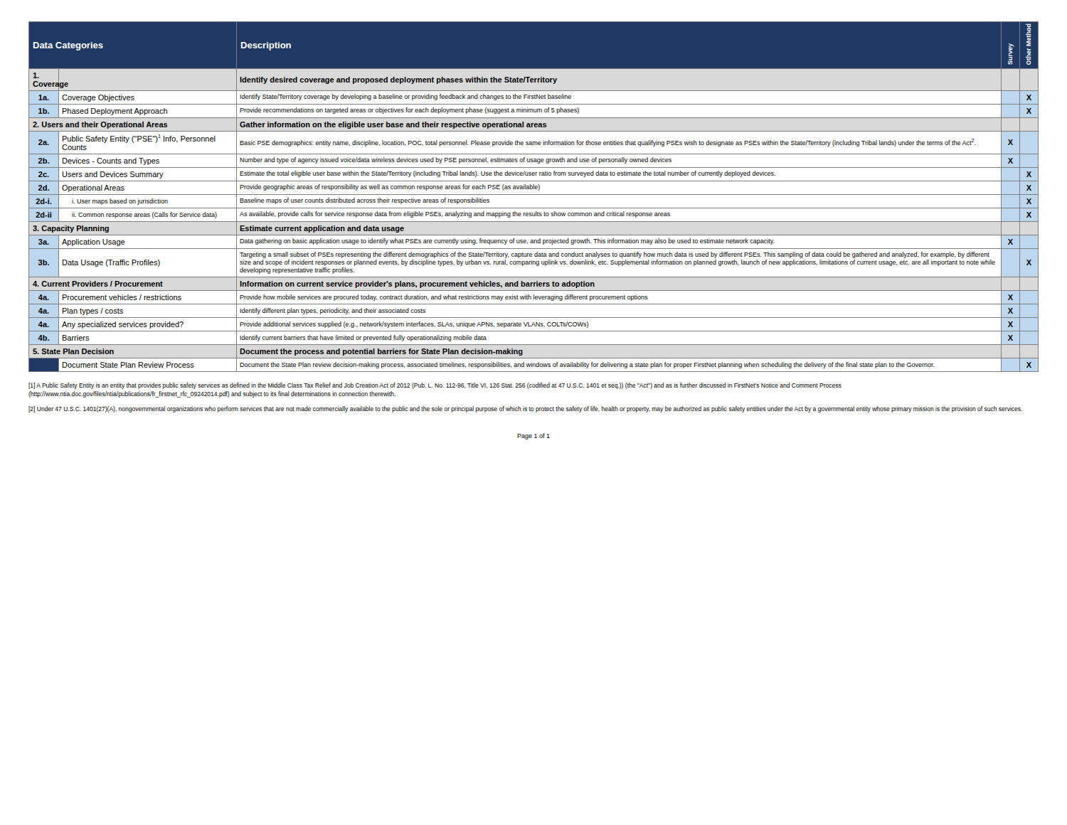| Data Categories | Description | Survey | Other Method |
| --- | --- | --- | --- |
| 1. Coverage | | Identify desired coverage and proposed deployment phases within the State/Territory | | |
| 1a. | Coverage Objectives | Identify State/Territory coverage by developing a baseline or providing feedback and changes to the FirstNet baseline | | X |
| 1b. | Phased Deployment Approach | Provide recommendations on targeted areas or objectives for each deployment phase (suggest a minimum of 5 phases) | | X |
| 2. Users and their Operational Areas | Gather information on the eligible user base and their respective operational areas | | |
| 2a. | Public Safety Entity ("PSE") 1 Info, Personnel Counts | Basic PSE demographics: entity name, discipline, location, POC, total personnel. Please provide the same information for those entities that qualifying PSEs wish to designate as PSEs within the State/Territory (including Tribal lands) under the terms of the Act 2 . | X | |
| 2b. | Devices - Counts and Types | Number and type of agency issued voice/data wireless devices used by PSE personnel, estimates of usage growth and use of personally owned devices | X | |
| 2c. | Users and Devices Summary | Estimate the total eligible user base within the State/Territory (including Tribal lands). Use the device/user ratio from surveyed data to estimate the total number of currently deployed devices. | | X |
| 2d. | Operational Areas | Provide geographic areas of responsibility as well as common response areas for each PSE (as available) | | X |
| 2d-i. | i. User maps based on jurisdiction | Baseline maps of user counts distributed across their respective areas of responsibilities | | X |
| 2d-ii | ii. Common response areas (Calls for Service data) | As available, provide calls for service response data from eligible PSEs, analyzing and mapping the results to show common and critical response areas | | X |
| 3. Capacity Planning | Estimate current application and data usage | | |
| 3a. | Application Usage | Data gathering on basic application usage to identify what PSEs are currently using, frequency of use, and projected growth. This information may also be used to estimate network capacity. | X | |
| 3b. | Data Usage (Traffic Profiles) | Targeting a small subset of PSEs representing the different demographics of the State/Territory, capture data and conduct analyses to quantify how much data is used by different PSEs. This sampling of data could be gathered and analyzed, for example, by different size and scope of incident responses or planned events, by discipline types, by urban vs. rural, comparing uplink vs. downlink, etc. Supplemental information on planned growth, launch of new applications, limitations of current usage, etc. are all important to note while developing representative traffic profiles. | | X |
| 4. Current Providers / Procurement | Information on current service provider's plans, procurement vehicles, and barriers to adoption | | |
| 4a. | Procurement vehicles / restrictions | Provide how mobile services are procured today, contract duration, and what restrictions may exist with leveraging different procurement options | X | |
| 4a. | Plan types / costs | Identify different plan types, periodicity, and their associated costs | X | |
| 4a. | Any specialized services provided? | Provide additional services supplied (e.g., network/system interfaces, SLAs, unique APNs, separate VLANs, COLTs/COWs) | X | |
| 4b. | Barriers | Identify current barriers that have limited or prevented fully operationalizing mobile data | X | |
| 5. State Plan Decision | Document the process and potential barriers for State Plan decision-making | | |
| 5a. | Document State Plan Review Process | Document the State Plan review decision-making process, associated timelines, responsibilities, and windows of availability for delivering a state plan for proper FirstNet planning when scheduling the delivery of the final state plan to the Governor. | | X |
[1] A Public Safety Entity is an entity that provides public safety services as defined in the Middle Class Tax Relief and Job Creation Act of 2012 (Pub. L. No. 112-96, Title VI, 126 Stat. 256 (codified at 47 U.S.C. 1401 et seq.)) (the "Act") and as is further discussed in FirstNet's Notice and Comment Process (http://www.ntia.doc.gov/files/ntia/publications/fr_firstnet_rfc_09242014.pdf) and subject to its final determinations in connection therewith.
[2] Under 47 U.S.C. 1401(27)(A), nongovernmental organizations who perform services that are not made commercially available to the public and the sole or principal purpose of which is to protect the safety of life, health or property, may be authorized as public safety entities under the Act by a governmental entity whose primary mission is the provision of such services.
Page 1 of 1